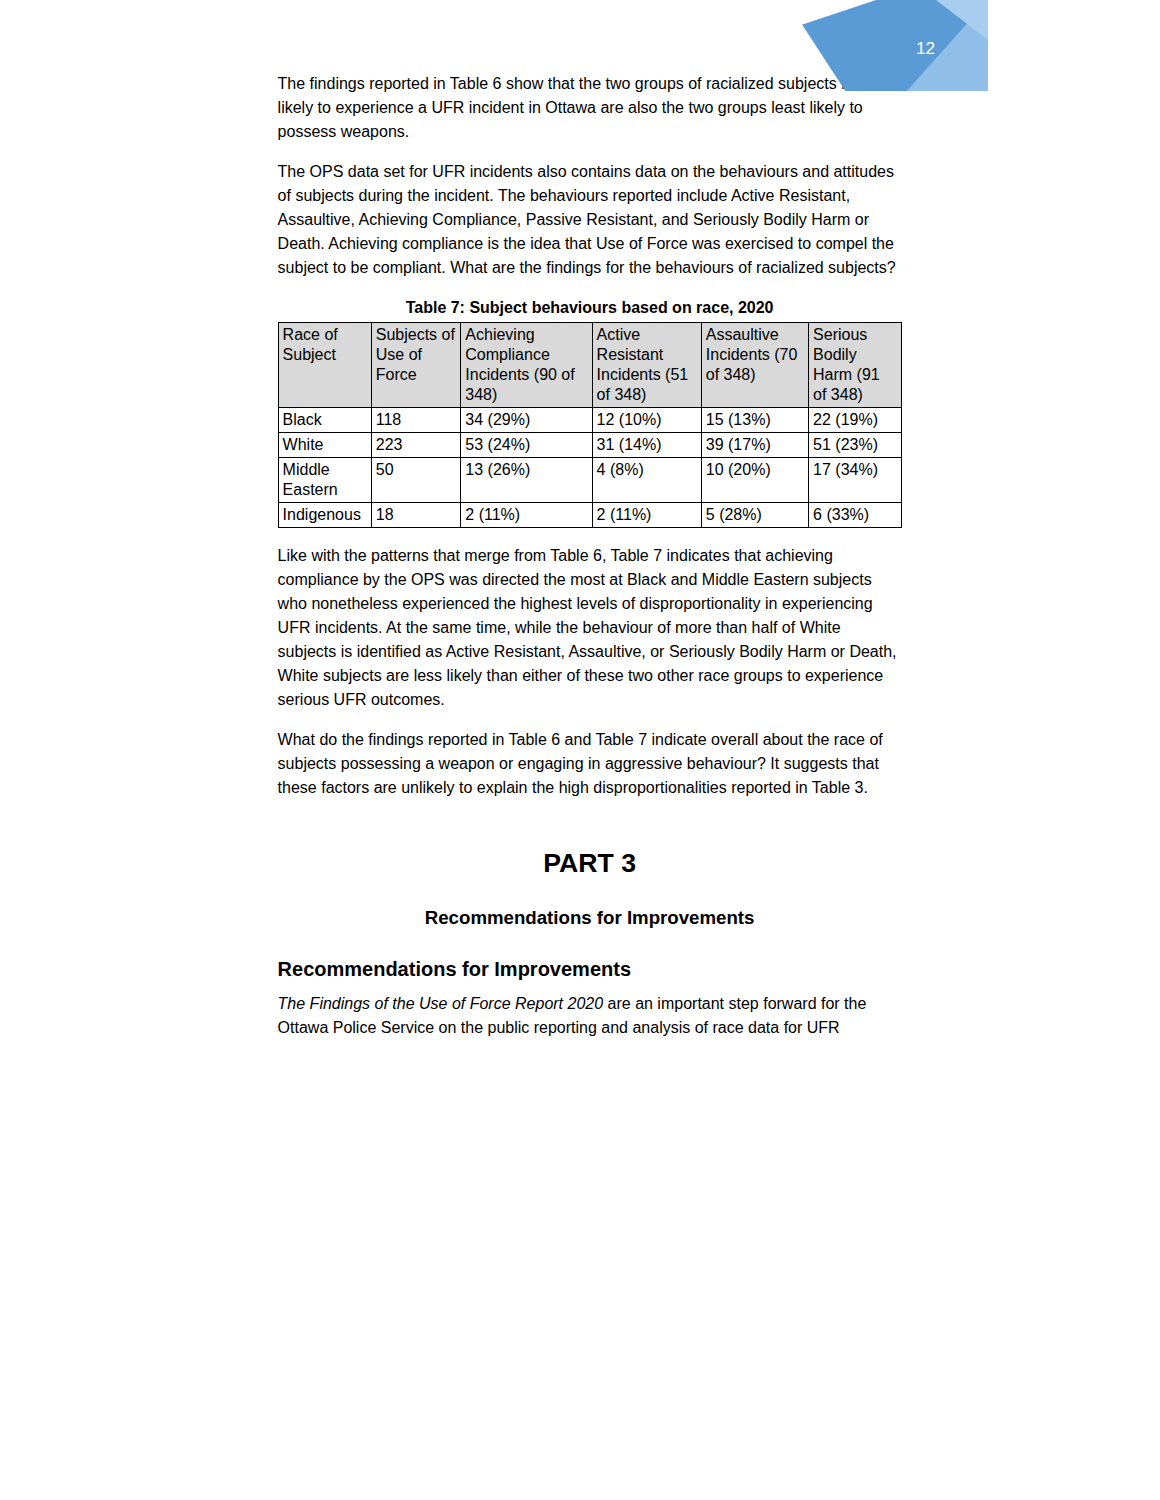12
The findings reported in Table 6 show that the two groups of racialized subjects most likely to experience a UFR incident in Ottawa are also the two groups least likely to possess weapons.
The OPS data set for UFR incidents also contains data on the behaviours and attitudes of subjects during the incident. The behaviours reported include Active Resistant, Assaultive, Achieving Compliance, Passive Resistant, and Seriously Bodily Harm or Death. Achieving compliance is the idea that Use of Force was exercised to compel the subject to be compliant. What are the findings for the behaviours of racialized subjects?
Table 7: Subject behaviours based on race, 2020
| Race of Subject | Subjects of Use of Force | Achieving Compliance Incidents (90 of 348) | Active Resistant Incidents (51 of 348) | Assaultive Incidents (70 of 348) | Serious Bodily Harm (91 of 348) |
| --- | --- | --- | --- | --- | --- |
| Black | 118 | 34 (29%) | 12 (10%) | 15 (13%) | 22 (19%) |
| White | 223 | 53 (24%) | 31 (14%) | 39 (17%) | 51 (23%) |
| Middle Eastern | 50 | 13 (26%) | 4 (8%) | 10 (20%) | 17 (34%) |
| Indigenous | 18 | 2 (11%) | 2 (11%) | 5 (28%) | 6 (33%) |
Like with the patterns that merge from Table 6, Table 7 indicates that achieving compliance by the OPS was directed the most at Black and Middle Eastern subjects who nonetheless experienced the highest levels of disproportionality in experiencing UFR incidents. At the same time, while the behaviour of more than half of White subjects is identified as Active Resistant, Assaultive, or Seriously Bodily Harm or Death, White subjects are less likely than either of these two other race groups to experience serious UFR outcomes.
What do the findings reported in Table 6 and Table 7 indicate overall about the race of subjects possessing a weapon or engaging in aggressive behaviour? It suggests that these factors are unlikely to explain the high disproportionalities reported in Table 3.
PART 3
Recommendations for Improvements
Recommendations for Improvements
The Findings of the Use of Force Report 2020 are an important step forward for the Ottawa Police Service on the public reporting and analysis of race data for UFR